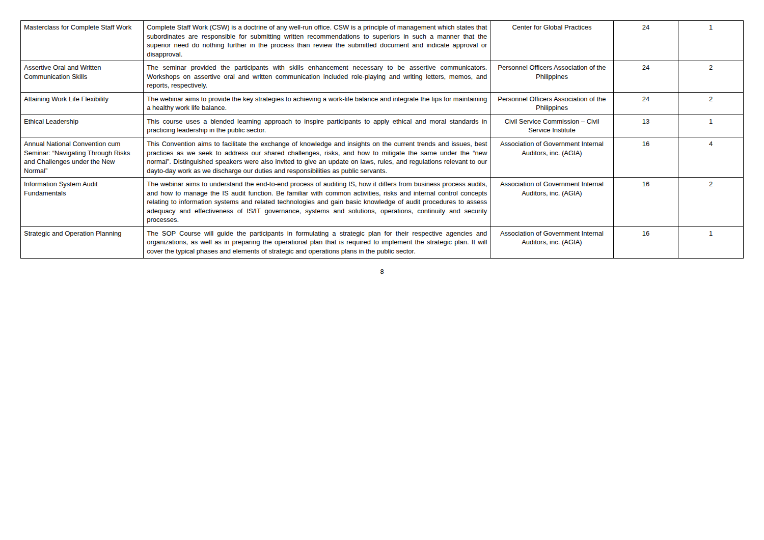| Masterclass for Complete Staff Work | Complete Staff Work (CSW) is a doctrine of any well-run office. CSW is a principle of management which states that subordinates are responsible for submitting written recommendations to superiors in such a manner that the superior need do nothing further in the process than review the submitted document and indicate approval or disapproval. | Center for Global Practices | 24 | 1 |
| Assertive Oral and Written Communication Skills | The seminar provided the participants with skills enhancement necessary to be assertive communicators. Workshops on assertive oral and written communication included role-playing and writing letters, memos, and reports, respectively. | Personnel Officers Association of the Philippines | 24 | 2 |
| Attaining Work Life Flexibility | The webinar aims to provide the key strategies to achieving a work-life balance and integrate the tips for maintaining a healthy work life balance. | Personnel Officers Association of the Philippines | 24 | 2 |
| Ethical Leadership | This course uses a blended learning approach to inspire participants to apply ethical and moral standards in practicing leadership in the public sector. | Civil Service Commission – Civil Service Institute | 13 | 1 |
| Annual National Convention cum Seminar: “Navigating Through Risks and Challenges under the New Normal” | This Convention aims to facilitate the exchange of knowledge and insights on the current trends and issues, best practices as we seek to address our shared challenges, risks, and how to mitigate the same under the “new normal”. Distinguished speakers were also invited to give an update on laws, rules, and regulations relevant to our dayto-day work as we discharge our duties and responsibilities as public servants. | Association of Government Internal Auditors, inc. (AGIA) | 16 | 4 |
| Information System Audit Fundamentals | The webinar aims to understand the end-to-end process of auditing IS, how it differs from business process audits, and how to manage the IS audit function. Be familiar with common activities, risks and internal control concepts relating to information systems and related technologies and gain basic knowledge of audit procedures to assess adequacy and effectiveness of IS/IT governance, systems and solutions, operations, continuity and security processes. | Association of Government Internal Auditors, inc. (AGIA) | 16 | 2 |
| Strategic and Operation Planning | The SOP Course will guide the participants in formulating a strategic plan for their respective agencies and organizations, as well as in preparing the operational plan that is required to implement the strategic plan. It will cover the typical phases and elements of strategic and operations plans in the public sector. | Association of Government Internal Auditors, inc. (AGIA) | 16 | 1 |
8